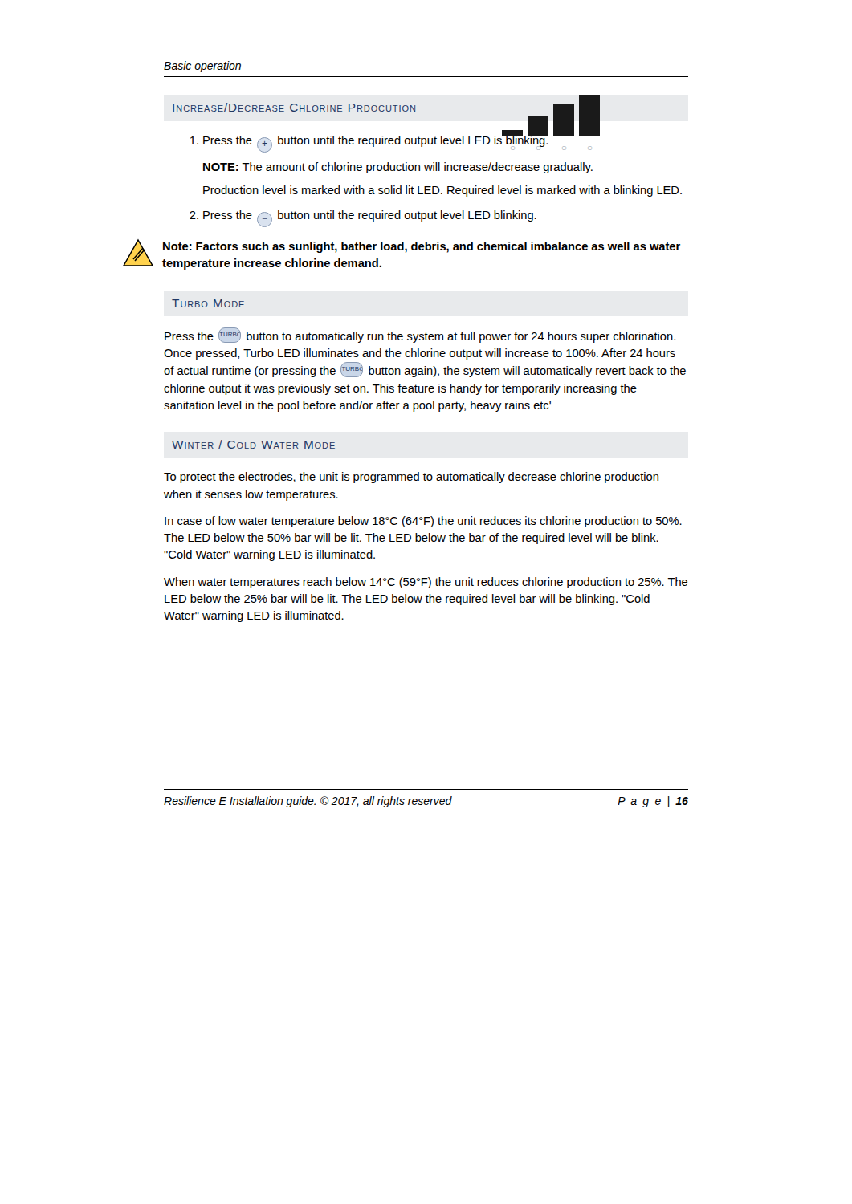Basic operation
Increase/Decrease Chlorine Prdocution
○○○○
Press the + button until the required output level LED is blinking.
NOTE: The amount of chlorine production will increase/decrease gradually.
Production level is marked with a solid lit LED. Required level is marked with a blinking LED.
Press the − button until the required output level LED blinking.
Note: Factors such as sunlight, bather load, debris, and chemical imbalance as well as water temperature increase chlorine demand.
Turbo Mode
Press the TURBO button to automatically run the system at full power for 24 hours super chlorination. Once pressed, Turbo LED illuminates and the chlorine output will increase to 100%. After 24 hours of actual runtime (or pressing the TURBO button again), the system will automatically revert back to the chlorine output it was previously set on. This feature is handy for temporarily increasing the sanitation level in the pool before and/or after a pool party, heavy rains etc'
Winter / Cold Water Mode
To protect the electrodes, the unit is programmed to automatically decrease chlorine production when it senses low temperatures.
In case of low water temperature below 18°C (64°F) the unit reduces its chlorine production to 50%. The LED below the 50% bar will be lit. The LED below the bar of the required level will be blink. "Cold Water" warning LED is illuminated.
When water temperatures reach below 14°C (59°F) the unit reduces chlorine production to 25%. The LED below the 25% bar will be lit. The LED below the required level bar will be blinking. "Cold Water" warning LED is illuminated.
Resilience E Installation guide. © 2017, all rights reserved
P a g e | 16